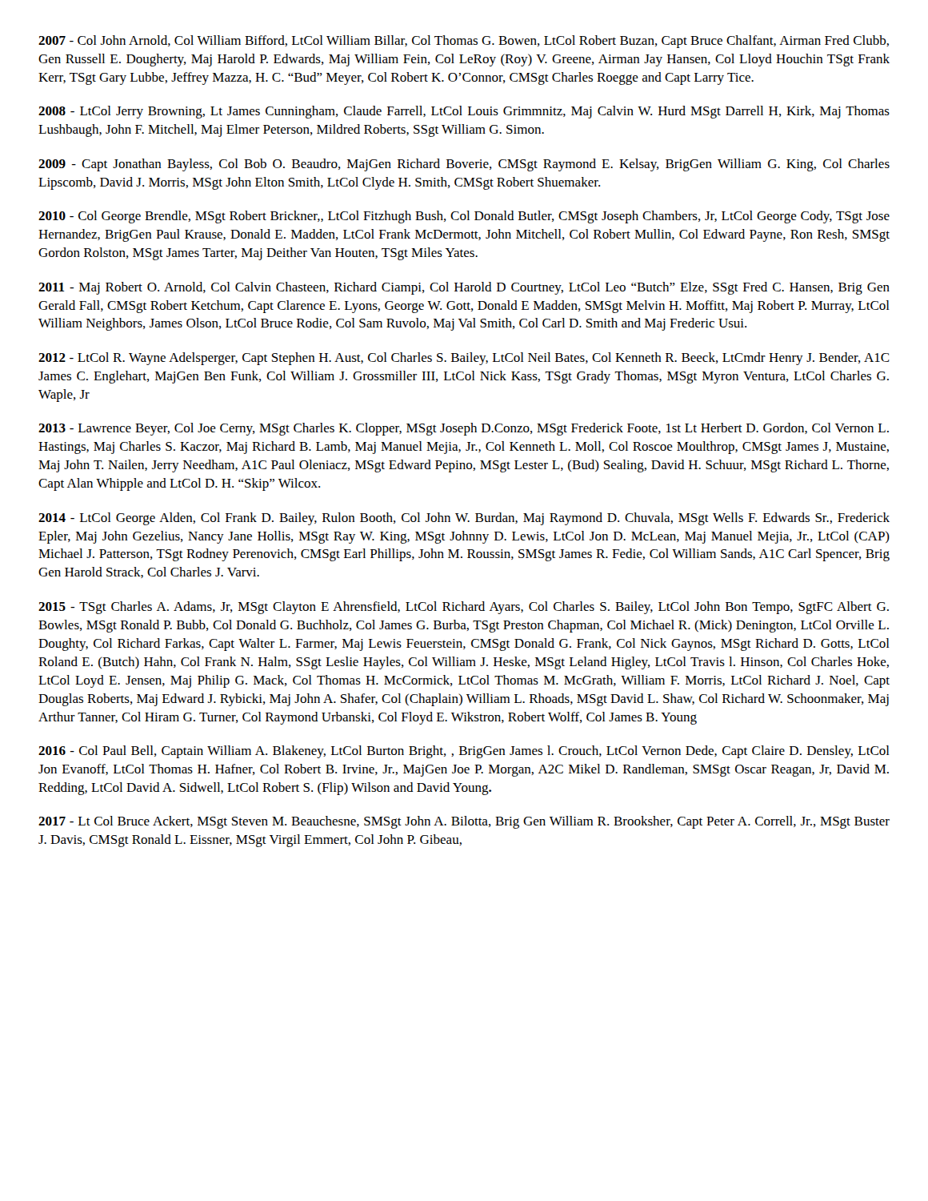2007 - Col John Arnold, Col William Bifford, LtCol William Billar, Col Thomas G. Bowen, LtCol Robert Buzan, Capt Bruce Chalfant, Airman Fred Clubb, Gen Russell E. Dougherty, Maj Harold P. Edwards, Maj William Fein, Col LeRoy (Roy) V. Greene, Airman Jay Hansen, Col Lloyd Houchin TSgt Frank Kerr, TSgt Gary Lubbe, Jeffrey Mazza, H. C. “Bud” Meyer, Col Robert K. O’Connor, CMSgt Charles Roegge and Capt Larry Tice.
2008 - LtCol Jerry Browning, Lt James Cunningham, Claude Farrell, LtCol Louis Grimmnitz, Maj Calvin W. Hurd MSgt Darrell H, Kirk, Maj Thomas Lushbaugh, John F. Mitchell, Maj Elmer Peterson, Mildred Roberts, SSgt William G. Simon.
2009 - Capt Jonathan Bayless, Col Bob O. Beaudro, MajGen Richard Boverie, CMSgt Raymond E. Kelsay, BrigGen William G. King, Col Charles Lipscomb, David J. Morris, MSgt John Elton Smith, LtCol Clyde H. Smith, CMSgt Robert Shuemaker.
2010 - Col George Brendle, MSgt Robert Brickner,, LtCol Fitzhugh Bush, Col Donald Butler, CMSgt Joseph Chambers, Jr, LtCol George Cody, TSgt Jose Hernandez, BrigGen Paul Krause, Donald E. Madden, LtCol Frank McDermott, John Mitchell, Col Robert Mullin, Col Edward Payne, Ron Resh, SMSgt Gordon Rolston, MSgt James Tarter, Maj Deither Van Houten, TSgt Miles Yates.
2011 - Maj Robert O. Arnold, Col Calvin Chasteen, Richard Ciampi, Col Harold D Courtney, LtCol Leo “Butch” Elze, SSgt Fred C. Hansen, Brig Gen Gerald Fall, CMSgt Robert Ketchum, Capt Clarence E. Lyons, George W. Gott, Donald E Madden, SMSgt Melvin H. Moffitt, Maj Robert P. Murray, LtCol William Neighbors, James Olson, LtCol Bruce Rodie, Col Sam Ruvolo, Maj Val Smith, Col Carl D. Smith and Maj Frederic Usui.
2012 - LtCol R. Wayne Adelsperger, Capt Stephen H. Aust, Col Charles S. Bailey, LtCol Neil Bates, Col Kenneth R. Beeck, LtCmdr Henry J. Bender, A1C James C. Englehart, MajGen Ben Funk, Col William J. Grossmiller III, LtCol Nick Kass, TSgt Grady Thomas, MSgt Myron Ventura, LtCol Charles G. Waple, Jr
2013 - Lawrence Beyer, Col Joe Cerny, MSgt Charles K. Clopper, MSgt Joseph D.Conzo, MSgt Frederick Foote, 1st Lt Herbert D. Gordon, Col Vernon L. Hastings, Maj Charles S. Kaczor, Maj Richard B. Lamb, Maj Manuel Mejia, Jr., Col Kenneth L. Moll, Col Roscoe Moulthrop, CMSgt James J, Mustaine, Maj John T. Nailen, Jerry Needham, A1C Paul Oleniacz, MSgt Edward Pepino, MSgt Lester L, (Bud) Sealing, David H. Schuur, MSgt Richard L. Thorne, Capt Alan Whipple and LtCol D. H. “Skip” Wilcox.
2014 - LtCol George Alden, Col Frank D. Bailey, Rulon Booth, Col John W. Burdan, Maj Raymond D. Chuvala, MSgt Wells F. Edwards Sr., Frederick Epler, Maj John Gezelius, Nancy Jane Hollis, MSgt Ray W. King, MSgt Johnny D. Lewis, LtCol Jon D. McLean, Maj Manuel Mejia, Jr., LtCol (CAP) Michael J. Patterson, TSgt Rodney Perenovich, CMSgt Earl Phillips, John M. Roussin, SMSgt James R. Fedie, Col William Sands, A1C Carl Spencer, Brig Gen Harold Strack, Col Charles J. Varvi.
2015 - TSgt Charles A. Adams, Jr, MSgt Clayton E Ahrensfield, LtCol Richard Ayars, Col Charles S. Bailey, LtCol John Bon Tempo, SgtFC Albert G. Bowles, MSgt Ronald P. Bubb, Col Donald G. Buchholz, Col James G. Burba, TSgt Preston Chapman, Col Michael R. (Mick) Denington, LtCol Orville L. Doughty, Col Richard Farkas, Capt Walter L. Farmer, Maj Lewis Feuerstein, CMSgt Donald G. Frank, Col Nick Gaynos, MSgt Richard D. Gotts, LtCol Roland E. (Butch) Hahn, Col Frank N. Halm, SSgt Leslie Hayles, Col William J. Heske, MSgt Leland Higley, LtCol Travis l. Hinson, Col Charles Hoke, LtCol Loyd E. Jensen, Maj Philip G. Mack, Col Thomas H. McCormick, LtCol Thomas M. McGrath, William F. Morris, LtCol Richard J. Noel, Capt Douglas Roberts, Maj Edward J. Rybicki, Maj John A. Shafer, Col (Chaplain) William L. Rhoads, MSgt David L. Shaw, Col Richard W. Schoonmaker, Maj Arthur Tanner, Col Hiram G. Turner, Col Raymond Urbanski, Col Floyd E. Wikstron, Robert Wolff, Col James B. Young
2016 - Col Paul Bell, Captain William A. Blakeney, LtCol Burton Bright, , BrigGen James l. Crouch, LtCol Vernon Dede, Capt Claire D. Densley, LtCol Jon Evanoff, LtCol Thomas H. Hafner, Col Robert B. Irvine, Jr., MajGen Joe P. Morgan, A2C Mikel D. Randleman, SMSgt Oscar Reagan, Jr, David M. Redding, LtCol David A. Sidwell, LtCol Robert S. (Flip) Wilson and David Young.
2017 - Lt Col Bruce Ackert, MSgt Steven M. Beauchesne, SMSgt John A. Bilotta, Brig Gen William R. Brooksher, Capt Peter A. Correll, Jr., MSgt Buster J. Davis, CMSgt Ronald L. Eissner, MSgt Virgil Emmert, Col John P. Gibeau,